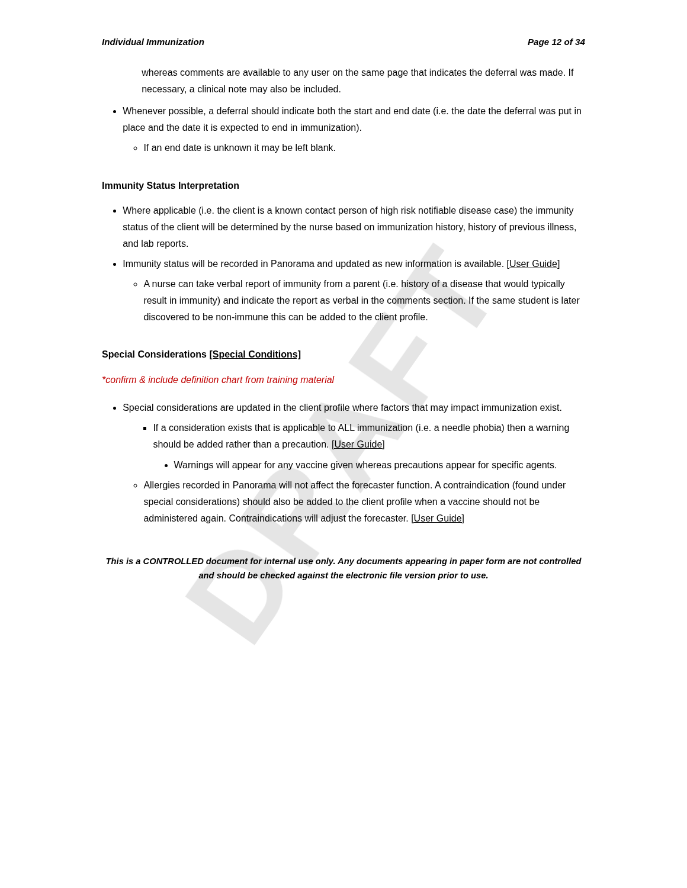DRAFT
Individual Immunization Page 12 of 34
whereas comments are available to any user on the same page that indicates the deferral was made. If necessary, a clinical note may also be included.
Whenever possible, a deferral should indicate both the start and end date (i.e. the date the deferral was put in place and the date it is expected to end in immunization).
If an end date is unknown it may be left blank.
Immunity Status Interpretation
Where applicable (i.e. the client is a known contact person of high risk notifiable disease case) the immunity status of the client will be determined by the nurse based on immunization history, history of previous illness, and lab reports.
Immunity status will be recorded in Panorama and updated as new information is available. [User Guide]
A nurse can take verbal report of immunity from a parent (i.e. history of a disease that would typically result in immunity) and indicate the report as verbal in the comments section. If the same student is later discovered to be non-immune this can be added to the client profile.
Special Considerations [Special Conditions]
*confirm & include definition chart from training material
Special considerations are updated in the client profile where factors that may impact immunization exist.
If a consideration exists that is applicable to ALL immunization (i.e. a needle phobia) then a warning should be added rather than a precaution. [User Guide]
Warnings will appear for any vaccine given whereas precautions appear for specific agents.
Allergies recorded in Panorama will not affect the forecaster function. A contraindication (found under special considerations) should also be added to the client profile when a vaccine should not be administered again. Contraindications will adjust the forecaster. [User Guide]
This is a CONTROLLED document for internal use only. Any documents appearing in paper form are not controlled and should be checked against the electronic file version prior to use.